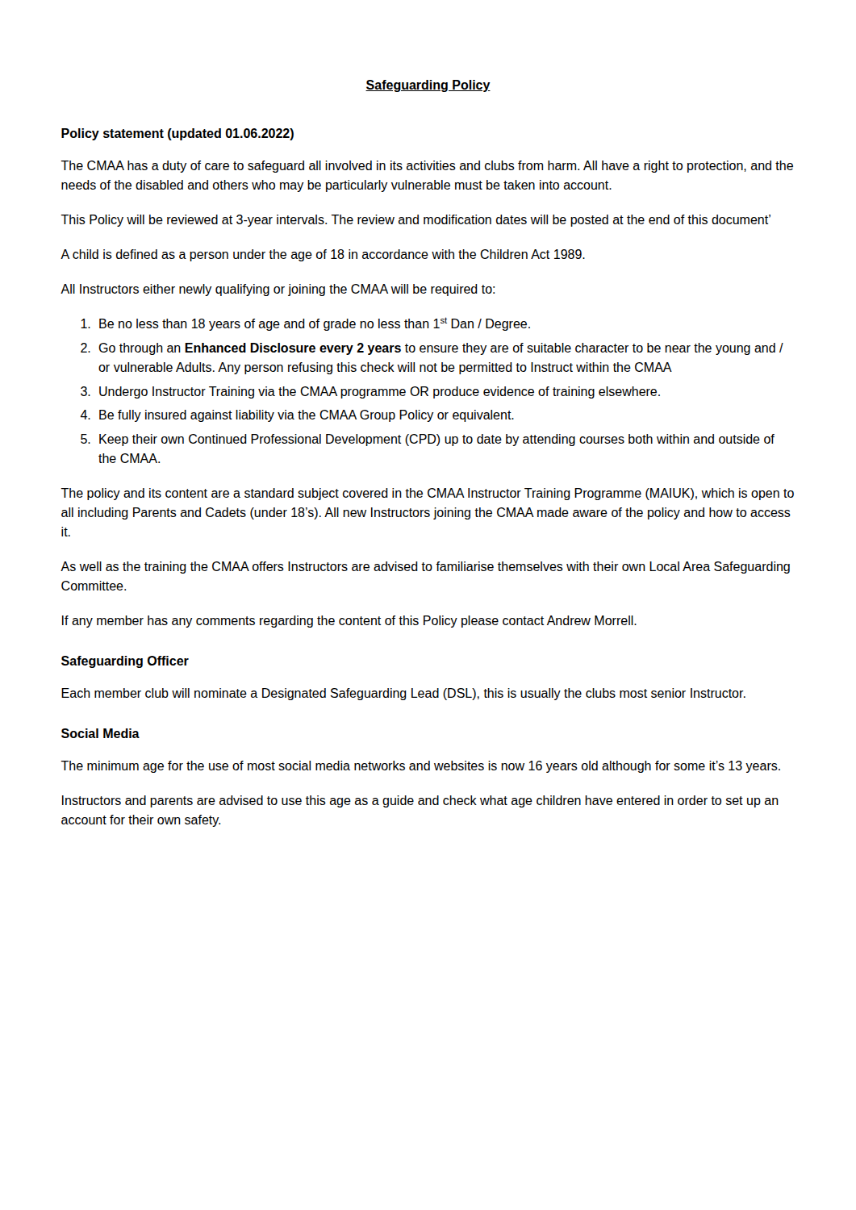Safeguarding Policy
Policy statement (updated 01.06.2022)
The CMAA has a duty of care to safeguard all involved in its activities and clubs from harm. All have a right to protection, and the needs of the disabled and others who may be particularly vulnerable must be taken into account.
This Policy will be reviewed at 3-year intervals. The review and modification dates will be posted at the end of this document’
A child is defined as a person under the age of 18 in accordance with the Children Act 1989.
All Instructors either newly qualifying or joining the CMAA will be required to:
Be no less than 18 years of age and of grade no less than 1st Dan / Degree.
Go through an Enhanced Disclosure every 2 years to ensure they are of suitable character to be near the young and / or vulnerable Adults. Any person refusing this check will not be permitted to Instruct within the CMAA
Undergo Instructor Training via the CMAA programme OR produce evidence of training elsewhere.
Be fully insured against liability via the CMAA Group Policy or equivalent.
Keep their own Continued Professional Development (CPD) up to date by attending courses both within and outside of the CMAA.
The policy and its content are a standard subject covered in the CMAA Instructor Training Programme (MAIUK), which is open to all including Parents and Cadets (under 18’s). All new Instructors joining the CMAA made aware of the policy and how to access it.
As well as the training the CMAA offers Instructors are advised to familiarise themselves with their own Local Area Safeguarding Committee.
If any member has any comments regarding the content of this Policy please contact Andrew Morrell.
Safeguarding Officer
Each member club will nominate a Designated Safeguarding Lead (DSL), this is usually the clubs most senior Instructor.
Social Media
The minimum age for the use of most social media networks and websites is now 16 years old although for some it’s 13 years.
Instructors and parents are advised to use this age as a guide and check what age children have entered in order to set up an account for their own safety.